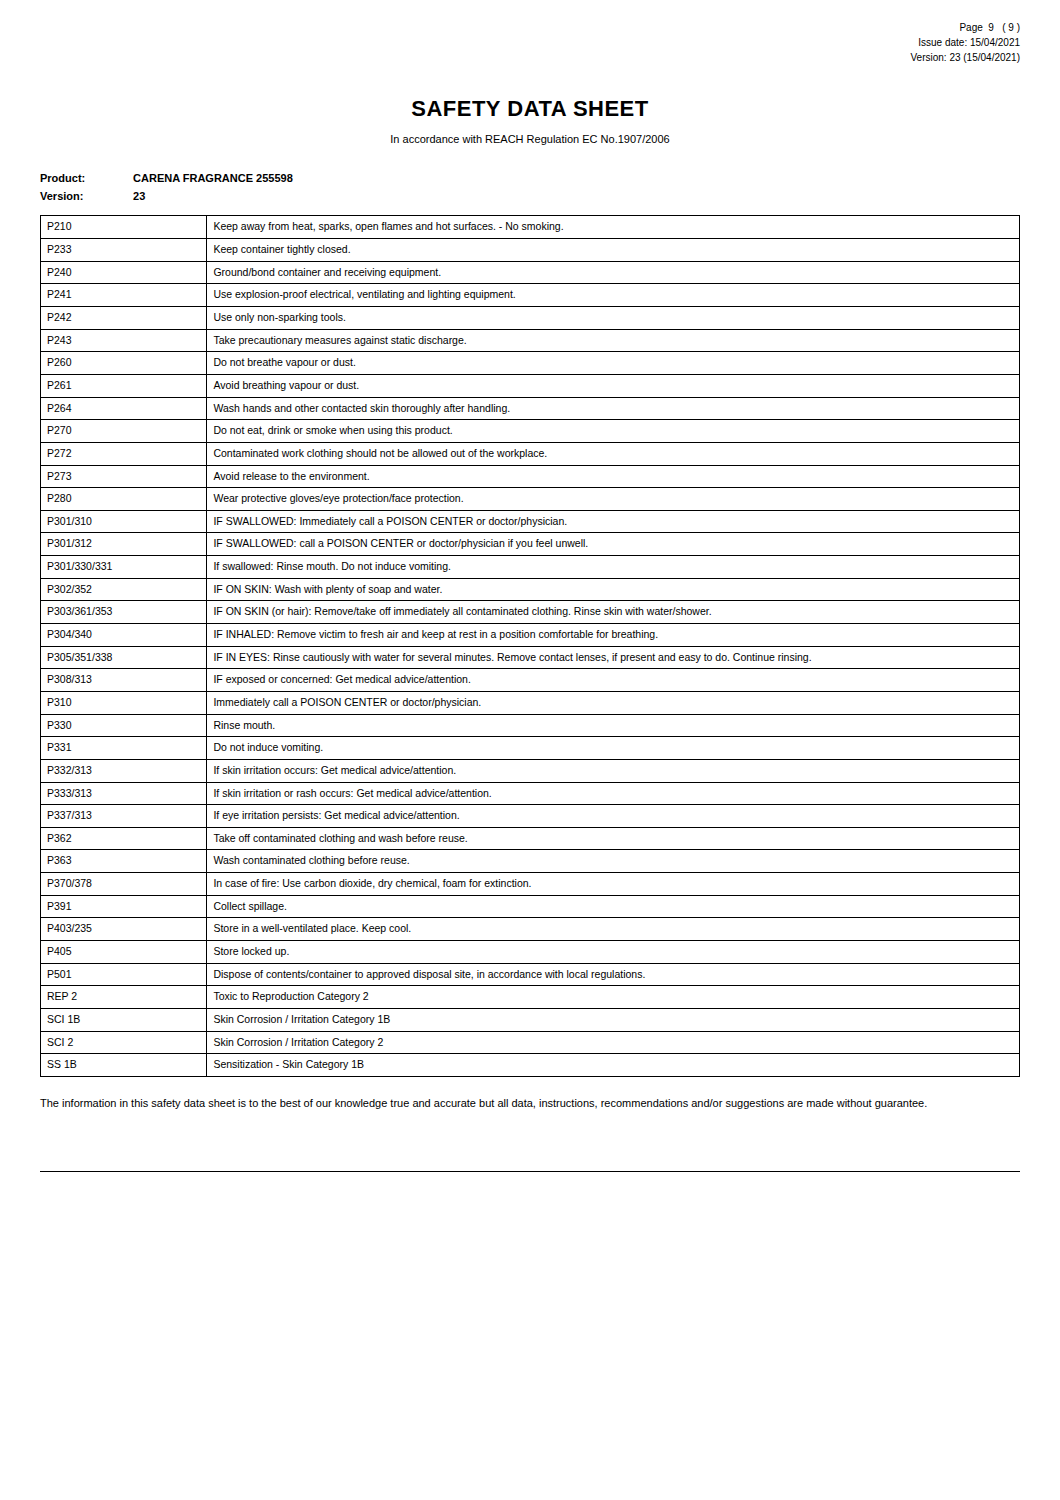Page 9 ( 9 )
Issue date: 15/04/2021
Version: 23 (15/04/2021)
SAFETY DATA SHEET
In accordance with REACH Regulation EC No.1907/2006
Product: CARENA FRAGRANCE 255598
Version: 23
| P210 | Keep away from heat, sparks, open flames and hot surfaces. - No smoking. |
| P233 | Keep container tightly closed. |
| P240 | Ground/bond container and receiving equipment. |
| P241 | Use explosion-proof electrical, ventilating and lighting equipment. |
| P242 | Use only non-sparking tools. |
| P243 | Take precautionary measures against static discharge. |
| P260 | Do not breathe vapour or dust. |
| P261 | Avoid breathing vapour or dust. |
| P264 | Wash hands and other contacted skin thoroughly after handling. |
| P270 | Do not eat, drink or smoke when using this product. |
| P272 | Contaminated work clothing should not be allowed out of the workplace. |
| P273 | Avoid release to the environment. |
| P280 | Wear protective gloves/eye protection/face protection. |
| P301/310 | IF SWALLOWED: Immediately call a POISON CENTER or doctor/physician. |
| P301/312 | IF SWALLOWED: call a POISON CENTER or doctor/physician if you feel unwell. |
| P301/330/331 | If swallowed: Rinse mouth. Do not induce vomiting. |
| P302/352 | IF ON SKIN: Wash with plenty of soap and water. |
| P303/361/353 | IF ON SKIN (or hair): Remove/take off immediately all contaminated clothing. Rinse skin with water/shower. |
| P304/340 | IF INHALED: Remove victim to fresh air and keep at rest in a position comfortable for breathing. |
| P305/351/338 | IF IN EYES: Rinse cautiously with water for several minutes. Remove contact lenses, if present and easy to do. Continue rinsing. |
| P308/313 | IF exposed or concerned: Get medical advice/attention. |
| P310 | Immediately call a POISON CENTER or doctor/physician. |
| P330 | Rinse mouth. |
| P331 | Do not induce vomiting. |
| P332/313 | If skin irritation occurs: Get medical advice/attention. |
| P333/313 | If skin irritation or rash occurs: Get medical advice/attention. |
| P337/313 | If eye irritation persists: Get medical advice/attention. |
| P362 | Take off contaminated clothing and wash before reuse. |
| P363 | Wash contaminated clothing before reuse. |
| P370/378 | In case of fire: Use carbon dioxide, dry chemical, foam for extinction. |
| P391 | Collect spillage. |
| P403/235 | Store in a well-ventilated place. Keep cool. |
| P405 | Store locked up. |
| P501 | Dispose of contents/container to approved disposal site, in accordance with local regulations. |
| REP 2 | Toxic to Reproduction Category 2 |
| SCI 1B | Skin Corrosion / Irritation Category 1B |
| SCI 2 | Skin Corrosion / Irritation Category 2 |
| SS 1B | Sensitization - Skin Category 1B |
The information in this safety data sheet is to the best of our knowledge true and accurate but all data, instructions, recommendations and/or suggestions are made without guarantee.